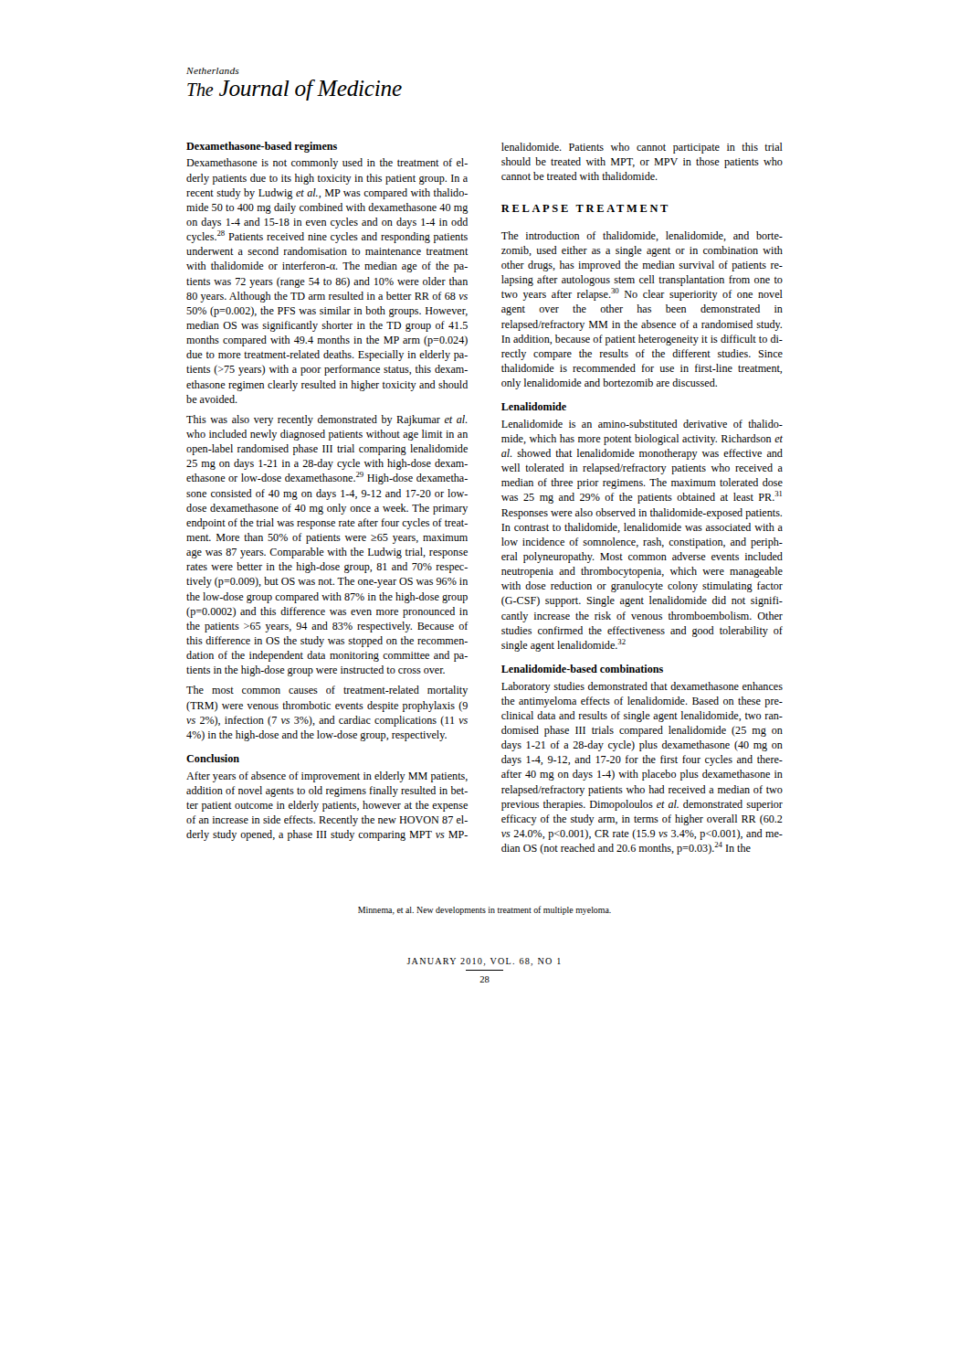Netherlands
The Journal of Medicine
Dexamethasone-based regimens
Dexamethasone is not commonly used in the treatment of elderly patients due to its high toxicity in this patient group. In a recent study by Ludwig et al., MP was compared with thalidomide 50 to 400 mg daily combined with dexamethasone 40 mg on days 1-4 and 15-18 in even cycles and on days 1-4 in odd cycles.28 Patients received nine cycles and responding patients underwent a second randomisation to maintenance treatment with thalidomide or interferon-α. The median age of the patients was 72 years (range 54 to 86) and 10% were older than 80 years. Although the TD arm resulted in a better RR of 68 vs 50% (p=0.002), the PFS was similar in both groups. However, median OS was significantly shorter in the TD group of 41.5 months compared with 49.4 months in the MP arm (p=0.024) due to more treatment-related deaths. Especially in elderly patients (>75 years) with a poor performance status, this dexamethasone regimen clearly resulted in higher toxicity and should be avoided.
This was also very recently demonstrated by Rajkumar et al. who included newly diagnosed patients without age limit in an open-label randomised phase III trial comparing lenalidomide 25 mg on days 1-21 in a 28-day cycle with high-dose dexamethasone or low-dose dexamethasone.29 High-dose dexamethasone consisted of 40 mg on days 1-4, 9-12 and 17-20 or low-dose dexamethasone of 40 mg only once a week. The primary endpoint of the trial was response rate after four cycles of treatment. More than 50% of patients were ≥65 years, maximum age was 87 years. Comparable with the Ludwig trial, response rates were better in the high-dose group, 81 and 70% respectively (p=0.009), but OS was not. The one-year OS was 96% in the low-dose group compared with 87% in the high-dose group (p=0.0002) and this difference was even more pronounced in the patients >65 years, 94 and 83% respectively. Because of this difference in OS the study was stopped on the recommendation of the independent data monitoring committee and patients in the high-dose group were instructed to cross over.
The most common causes of treatment-related mortality (TRM) were venous thrombotic events despite prophylaxis (9 vs 2%), infection (7 vs 3%), and cardiac complications (11 vs 4%) in the high-dose and the low-dose group, respectively.
Conclusion
After years of absence of improvement in elderly MM patients, addition of novel agents to old regimens finally resulted in better patient outcome in elderly patients, however at the expense of an increase in side effects. Recently the new HOVON 87 elderly study opened, a phase III study comparing MPT vs MP-lenalidomide. Patients who cannot participate in this trial should be treated with MPT, or MPV in those patients who cannot be treated with thalidomide.
Relapse treatment
The introduction of thalidomide, lenalidomide, and bortezomib, used either as a single agent or in combination with other drugs, has improved the median survival of patients relapsing after autologous stem cell transplantation from one to two years after relapse.30 No clear superiority of one novel agent over the other has been demonstrated in relapsed/refractory MM in the absence of a randomised study. In addition, because of patient heterogeneity it is difficult to directly compare the results of the different studies. Since thalidomide is recommended for use in first-line treatment, only lenalidomide and bortezomib are discussed.
Lenalidomide
Lenalidomide is an amino-substituted derivative of thalidomide, which has more potent biological activity. Richardson et al. showed that lenalidomide monotherapy was effective and well tolerated in relapsed/refractory patients who received a median of three prior regimens. The maximum tolerated dose was 25 mg and 29% of the patients obtained at least PR.31 Responses were also observed in thalidomide-exposed patients. In contrast to thalidomide, lenalidomide was associated with a low incidence of somnolence, rash, constipation, and peripheral polyneuropathy. Most common adverse events included neutropenia and thrombocytopenia, which were manageable with dose reduction or granulocyte colony stimulating factor (G-CSF) support. Single agent lenalidomide did not significantly increase the risk of venous thromboembolism. Other studies confirmed the effectiveness and good tolerability of single agent lenalidomide.32
Lenalidomide-based combinations
Laboratory studies demonstrated that dexamethasone enhances the antimyeloma effects of lenalidomide. Based on these preclinical data and results of single agent lenalidomide, two randomised phase III trials compared lenalidomide (25 mg on days 1-21 of a 28-day cycle) plus dexamethasone (40 mg on days 1-4, 9-12, and 17-20 for the first four cycles and thereafter 40 mg on days 1-4) with placebo plus dexamethasone in relapsed/refractory patients who had received a median of two previous therapies. Dimopoloulos et al. demonstrated superior efficacy of the study arm, in terms of higher overall RR (60.2 vs 24.0%, p<0.001), CR rate (15.9 vs 3.4%, p<0.001), and median OS (not reached and 20.6 months, p=0.03).24 In the
Minnema, et al. New developments in treatment of multiple myeloma.
JANUARY 2010, VOL. 68, NO 1
28